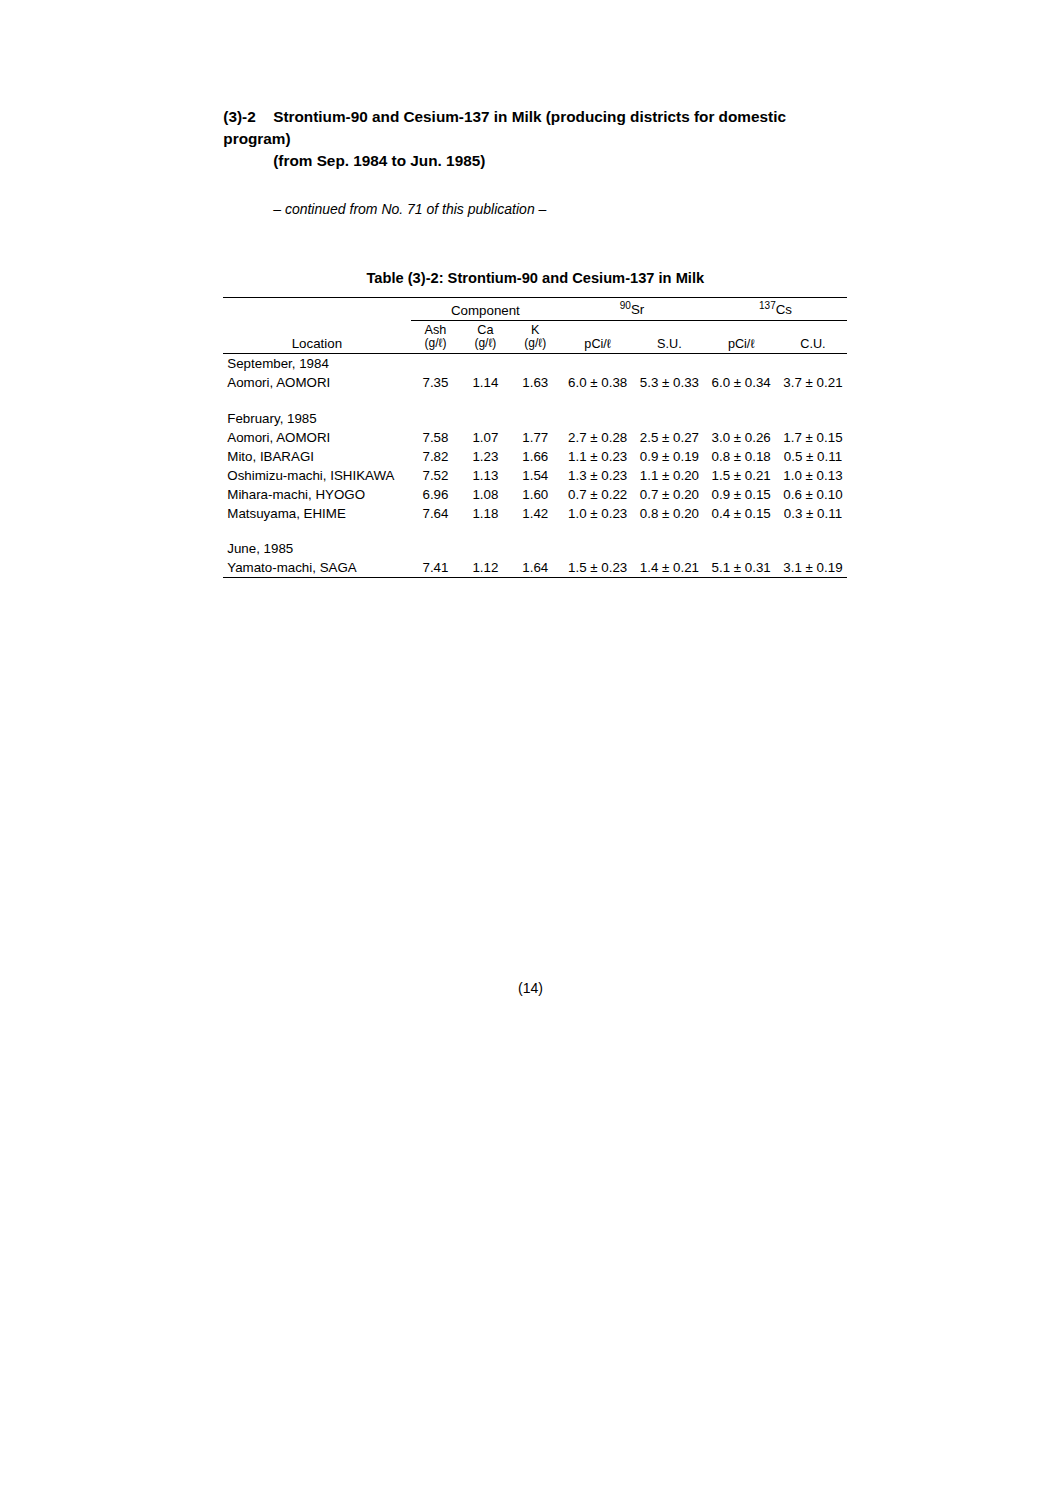(3)-2 Strontium-90 and Cesium-137 in Milk (producing districts for domestic program) (from Sep. 1984 to Jun. 1985)
– continued from No. 71 of this publication –
Table (3)-2: Strontium-90 and Cesium-137 in Milk
| | Component | 90 Sr | 137 Cs |
| Location | Ash (g/ℓ) | Ca (g/ℓ) | K (g/ℓ) | pCi/ℓ | S.U. | pCi/ℓ | C.U. |
| September, 1984 | |
| Aomori, AOMORI | 7.35 | 1.14 | 1.63 | 6.0 ± 0.38 | 5.3 ± 0.33 | 6.0 ± 0.34 | 3.7 ± 0.21 |
| February, 1985 | |
| Aomori, AOMORI | 7.58 | 1.07 | 1.77 | 2.7 ± 0.28 | 2.5 ± 0.27 | 3.0 ± 0.26 | 1.7 ± 0.15 |
| Mito, IBARAGI | 7.82 | 1.23 | 1.66 | 1.1 ± 0.23 | 0.9 ± 0.19 | 0.8 ± 0.18 | 0.5 ± 0.11 |
| Oshimizu-machi, ISHIKAWA | 7.52 | 1.13 | 1.54 | 1.3 ± 0.23 | 1.1 ± 0.20 | 1.5 ± 0.21 | 1.0 ± 0.13 |
| Mihara-machi, HYOGO | 6.96 | 1.08 | 1.60 | 0.7 ± 0.22 | 0.7 ± 0.20 | 0.9 ± 0.15 | 0.6 ± 0.10 |
| Matsuyama, EHIME | 7.64 | 1.18 | 1.42 | 1.0 ± 0.23 | 0.8 ± 0.20 | 0.4 ± 0.15 | 0.3 ± 0.11 |
| June, 1985 | |
| Yamato-machi, SAGA | 7.41 | 1.12 | 1.64 | 1.5 ± 0.23 | 1.4 ± 0.21 | 5.1 ± 0.31 | 3.1 ± 0.19 |
(14)